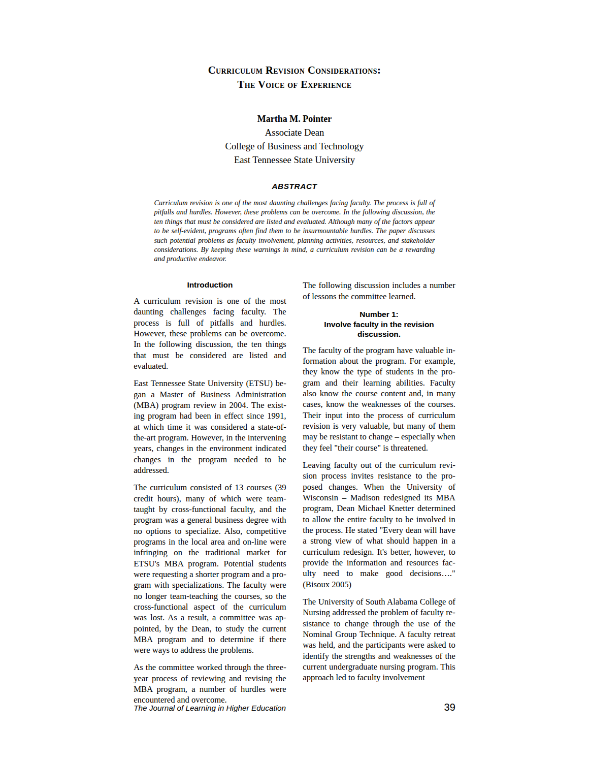Curriculum Revision Considerations:
The Voice of Experience
Martha M. Pointer
Associate Dean
College of Business and Technology
East Tennessee State University
ABSTRACT
Curriculum revision is one of the most daunting challenges facing faculty. The process is full of pitfalls and hurdles. However, these problems can be overcome. In the following discussion, the ten things that must be considered are listed and evaluated. Although many of the factors appear to be self-evident, programs often find them to be insurmountable hurdles. The paper discusses such potential problems as faculty involvement, planning activities, resources, and stakeholder considerations. By keeping these warnings in mind, a curriculum revision can be a rewarding and productive endeavor.
Introduction
A curriculum revision is one of the most daunting challenges facing faculty. The process is full of pitfalls and hurdles. However, these problems can be overcome. In the following discussion, the ten things that must be considered are listed and evaluated.
East Tennessee State University (ETSU) began a Master of Business Administration (MBA) program review in 2004. The existing program had been in effect since 1991, at which time it was considered a state-of-the-art program. However, in the intervening years, changes in the environment indicated changes in the program needed to be addressed.
The curriculum consisted of 13 courses (39 credit hours), many of which were team-taught by cross-functional faculty, and the program was a general business degree with no options to specialize. Also, competitive programs in the local area and on-line were infringing on the traditional market for ETSU's MBA program. Potential students were requesting a shorter program and a program with specializations. The faculty were no longer team-teaching the courses, so the cross-functional aspect of the curriculum was lost. As a result, a committee was appointed, by the Dean, to study the current MBA program and to determine if there were ways to address the problems.
As the committee worked through the three-year process of reviewing and revising the MBA program, a number of hurdles were encountered and overcome.
The following discussion includes a number of lessons the committee learned.
Number 1:
Involve faculty in the revision discussion.
The faculty of the program have valuable information about the program. For example, they know the type of students in the program and their learning abilities. Faculty also know the course content and, in many cases, know the weaknesses of the courses. Their input into the process of curriculum revision is very valuable, but many of them may be resistant to change – especially when they feel "their course" is threatened.
Leaving faculty out of the curriculum revision process invites resistance to the proposed changes. When the University of Wisconsin – Madison redesigned its MBA program, Dean Michael Knetter determined to allow the entire faculty to be involved in the process. He stated "Every dean will have a strong view of what should happen in a curriculum redesign. It's better, however, to provide the information and resources faculty need to make good decisions…." (Bisoux 2005)
The University of South Alabama College of Nursing addressed the problem of faculty resistance to change through the use of the Nominal Group Technique. A faculty retreat was held, and the participants were asked to identify the strengths and weaknesses of the current undergraduate nursing program. This approach led to faculty involvement
The Journal of Learning in Higher Education 39